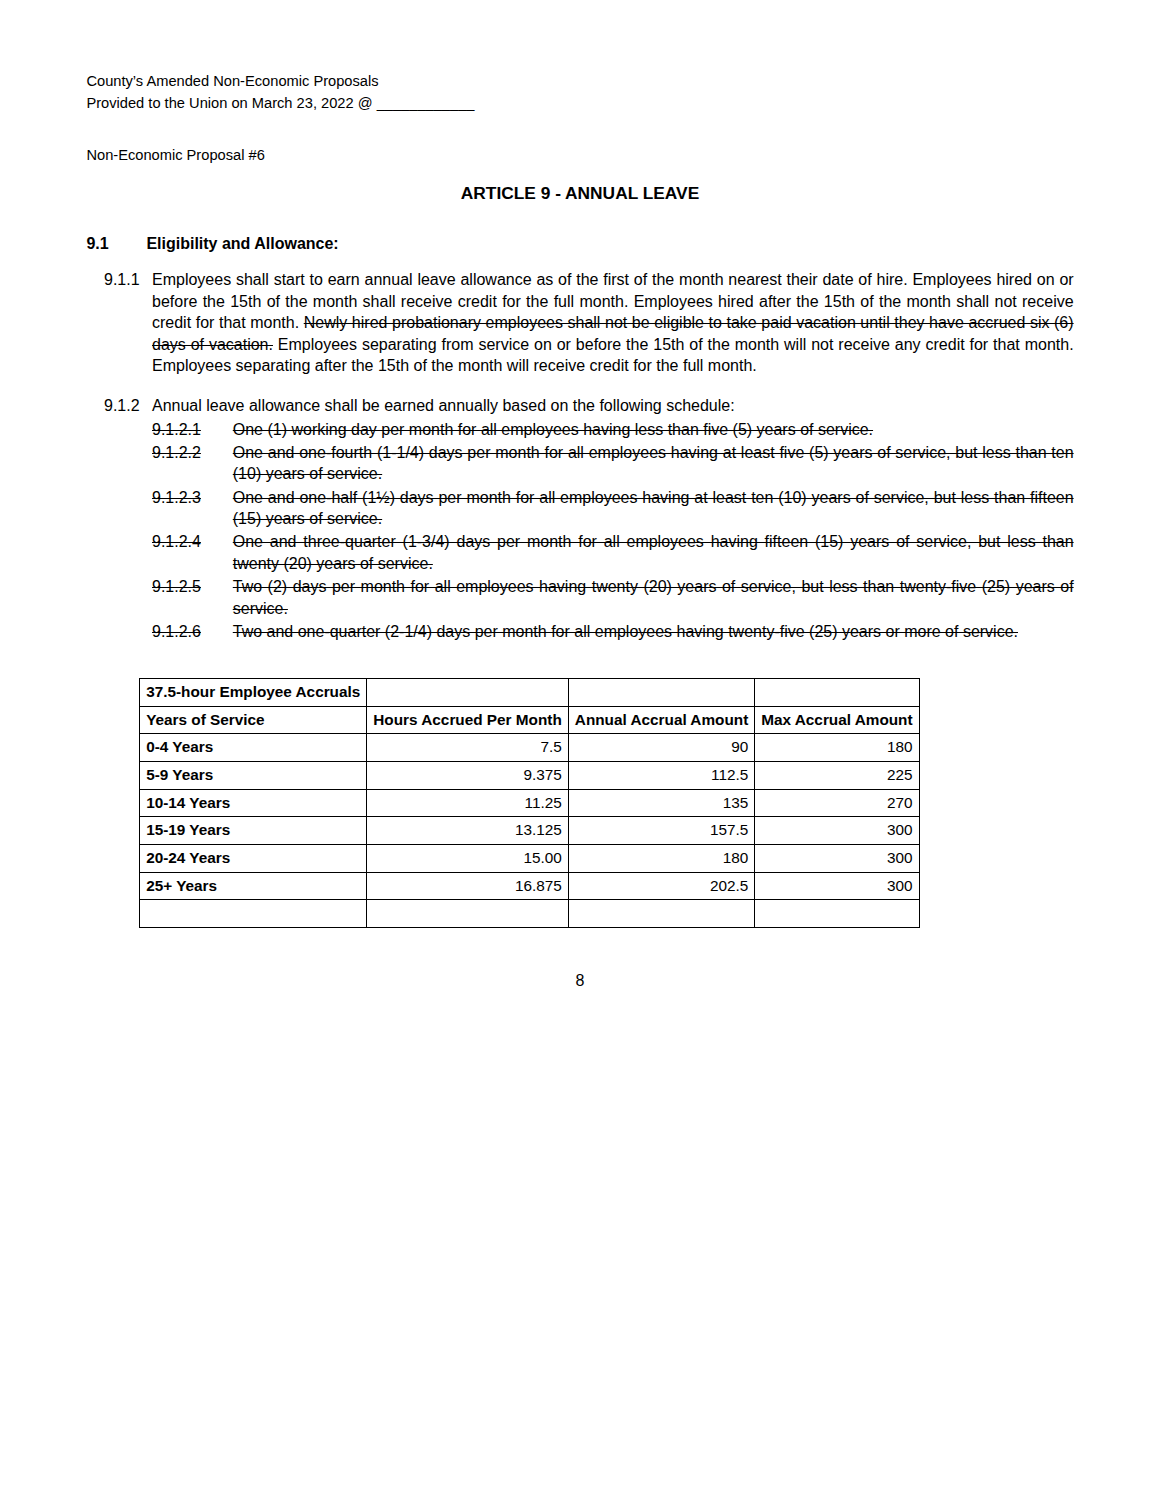County’s Amended Non-Economic Proposals
Provided to the Union on March 23, 2022 @ ____________
Non-Economic Proposal #6
ARTICLE 9 - ANNUAL LEAVE
9.1 Eligibility and Allowance:
9.1.1
Employees shall start to earn annual leave allowance as of the first of the month nearest their date of hire. Employees hired on or before the 15th of the month shall receive credit for the full month. Employees hired after the 15th of the month shall not receive credit for that month. Newly hired probationary employees shall not be eligible to take paid vacation until they have accrued six (6) days of vacation. Employees separating from service on or before the 15th of the month will not receive any credit for that month. Employees separating after the 15th of the month will receive credit for the full month.
9.1.2
Annual leave allowance shall be earned annually based on the following schedule:
9.1.2.1
One (1) working day per month for all employees having less than five (5) years of service.
9.1.2.2
One and one-fourth (1-1/4) days per month for all employees having at least five (5) years of service, but less than ten (10) years of service.
9.1.2.3
One and one-half (1½) days per month for all employees having at least ten (10) years of service, but less than fifteen (15) years of service.
9.1.2.4
One and three-quarter (1-3/4) days per month for all employees having fifteen (15) years of service, but less than twenty (20) years of service.
9.1.2.5
Two (2) days per month for all employees having twenty (20) years of service, but less than twenty-five (25) years of service.
9.1.2.6
Two and one-quarter (2-1/4) days per month for all employees having twenty-five (25) years or more of service.
| 37.5-hour Employee Accruals | | | |
| Years of Service | Hours Accrued Per Month | Annual Accrual Amount | Max Accrual Amount |
| 0-4 Years | 7.5 | 90 | 180 |
| 5-9 Years | 9.375 | 112.5 | 225 |
| 10-14 Years | 11.25 | 135 | 270 |
| 15-19 Years | 13.125 | 157.5 | 300 |
| 20-24 Years | 15.00 | 180 | 300 |
| 25+ Years | 16.875 | 202.5 | 300 |
8